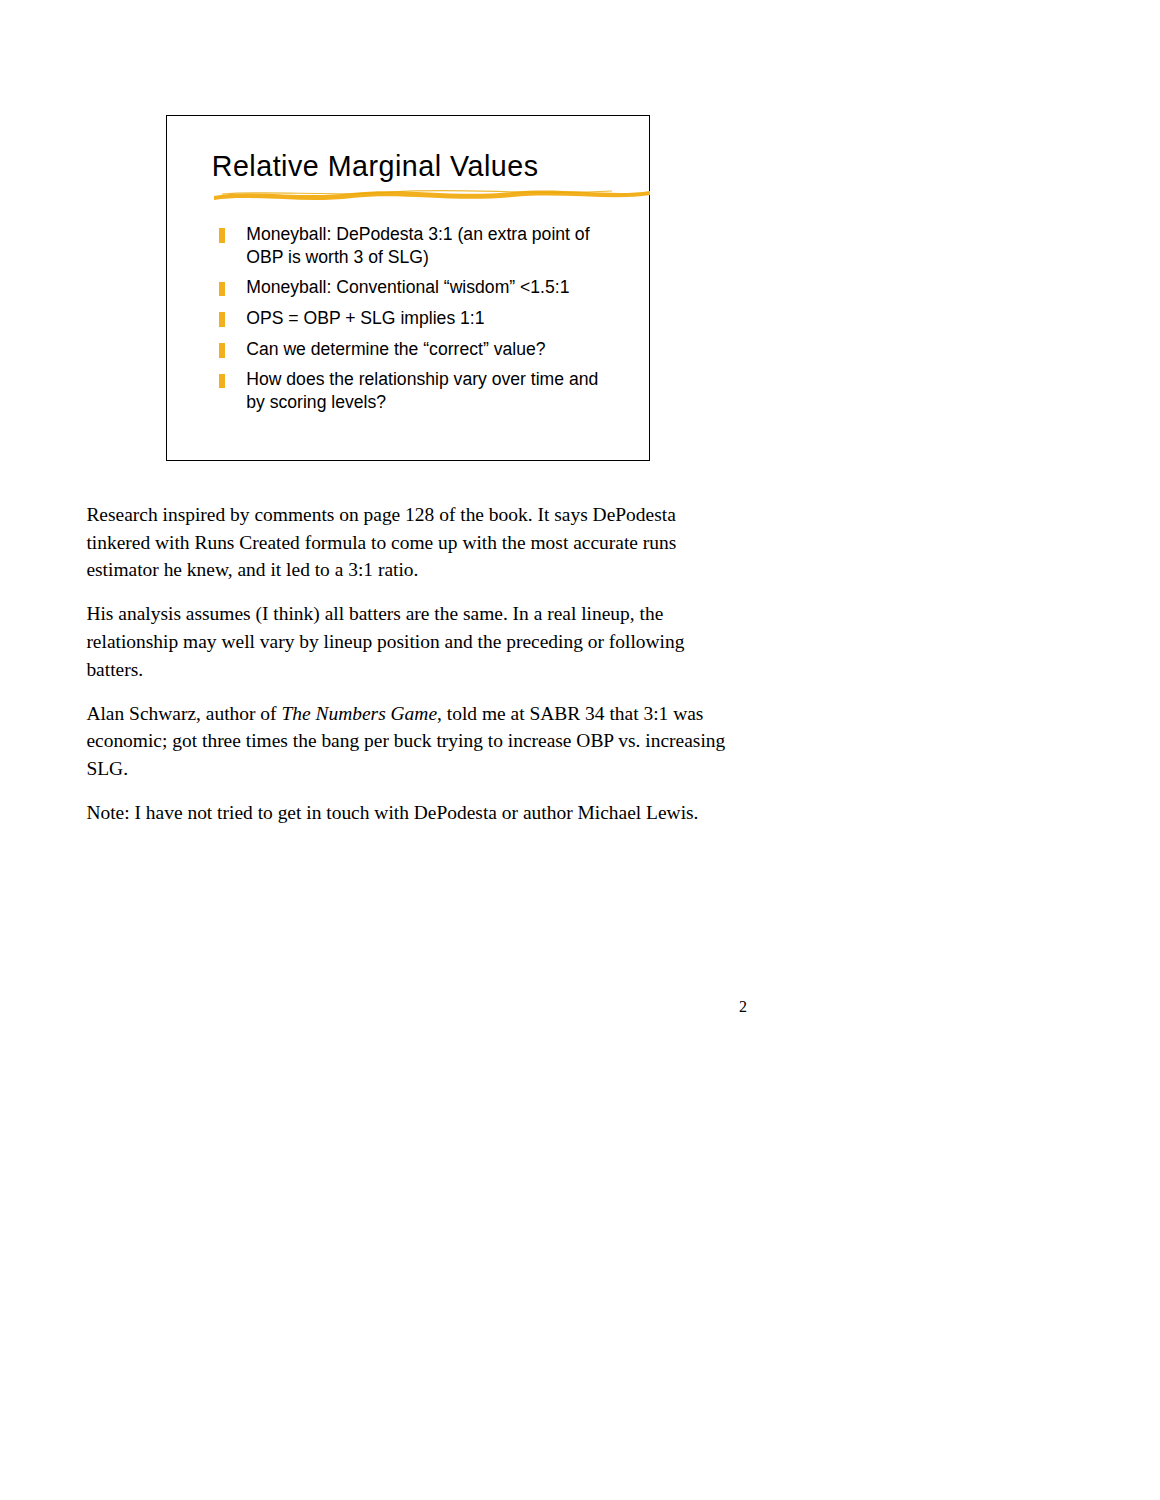Relative Marginal Values
Moneyball: DePodesta 3:1 (an extra point of OBP is worth 3 of SLG)
Moneyball: Conventional “wisdom” <1.5:1
OPS = OBP + SLG implies 1:1
Can we determine the “correct” value?
How does the relationship vary over time and by scoring levels?
Research inspired by comments on page 128 of the book. It says DePodesta tinkered with Runs Created formula to come up with the most accurate runs estimator he knew, and it led to a 3:1 ratio.
His analysis assumes (I think) all batters are the same. In a real lineup, the relationship may well vary by lineup position and the preceding or following batters.
Alan Schwarz, author of The Numbers Game, told me at SABR 34 that 3:1 was economic; got three times the bang per buck trying to increase OBP vs. increasing SLG.
Note: I have not tried to get in touch with DePodesta or author Michael Lewis.
2